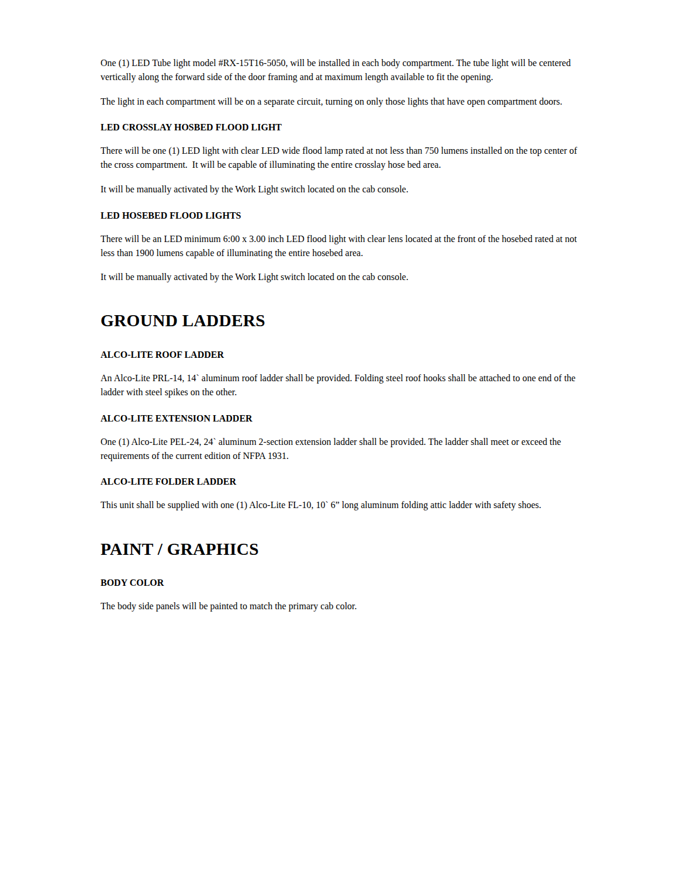One (1) LED Tube light model #RX-15T16-5050, will be installed in each body compartment. The tube light will be centered vertically along the forward side of the door framing and at maximum length available to fit the opening.
The light in each compartment will be on a separate circuit, turning on only those lights that have open compartment doors.
LED CROSSLAY HOSBED FLOOD LIGHT
There will be one (1) LED light with clear LED wide flood lamp rated at not less than 750 lumens installed on the top center of the cross compartment. It will be capable of illuminating the entire crosslay hose bed area.
It will be manually activated by the Work Light switch located on the cab console.
LED HOSEBED FLOOD LIGHTS
There will be an LED minimum 6:00 x 3.00 inch LED flood light with clear lens located at the front of the hosebed rated at not less than 1900 lumens capable of illuminating the entire hosebed area.
It will be manually activated by the Work Light switch located on the cab console.
GROUND LADDERS
ALCO-LITE ROOF LADDER
An Alco-Lite PRL-14, 14` aluminum roof ladder shall be provided. Folding steel roof hooks shall be attached to one end of the ladder with steel spikes on the other.
ALCO-LITE EXTENSION LADDER
One (1) Alco-Lite PEL-24, 24` aluminum 2-section extension ladder shall be provided. The ladder shall meet or exceed the requirements of the current edition of NFPA 1931.
ALCO-LITE FOLDER LADDER
This unit shall be supplied with one (1) Alco-Lite FL-10, 10` 6” long aluminum folding attic ladder with safety shoes.
PAINT / GRAPHICS
BODY COLOR
The body side panels will be painted to match the primary cab color.